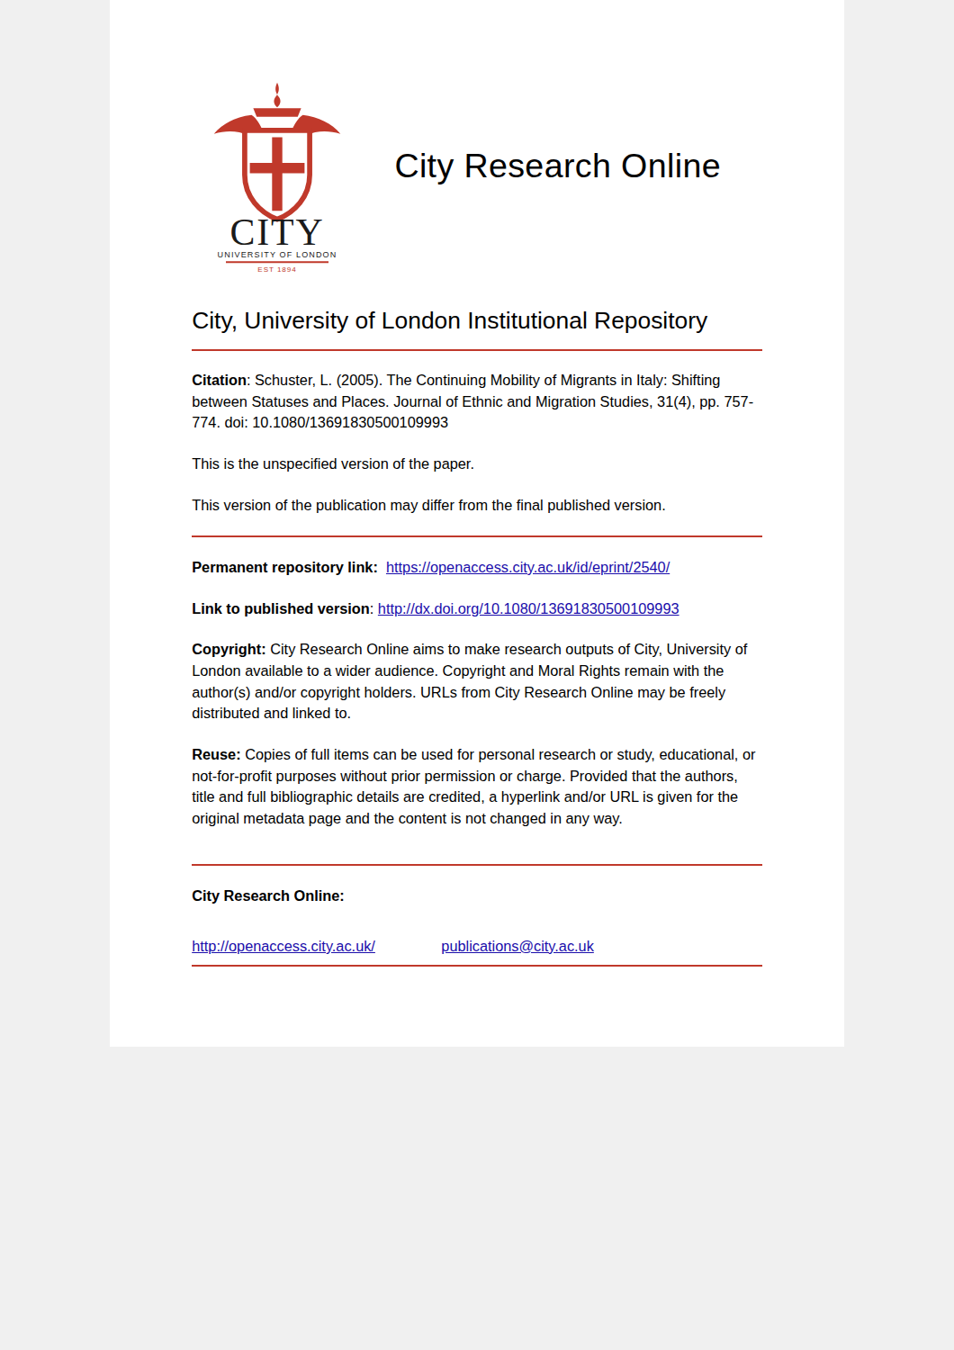City, University of London crest and wordmark CITY UNIVERSITY OF LONDON EST 1894
City Research Online
City, University of London Institutional Repository
Citation: Schuster, L. (2005). The Continuing Mobility of Migrants in Italy: Shifting between Statuses and Places. Journal of Ethnic and Migration Studies, 31(4), pp. 757-774. doi: 10.1080/13691830500109993
This is the unspecified version of the paper.
This version of the publication may differ from the final published version.
Permanent repository link: https://openaccess.city.ac.uk/id/eprint/2540/
Link to published version: http://dx.doi.org/10.1080/13691830500109993
Copyright: City Research Online aims to make research outputs of City, University of London available to a wider audience. Copyright and Moral Rights remain with the author(s) and/or copyright holders. URLs from City Research Online may be freely distributed and linked to.
Reuse: Copies of full items can be used for personal research or study, educational, or not-for-profit purposes without prior permission or charge. Provided that the authors, title and full bibliographic details are credited, a hyperlink and/or URL is given for the original metadata page and the content is not changed in any way.
City Research Online: http://openaccess.city.ac.uk/ publications@city.ac.uk